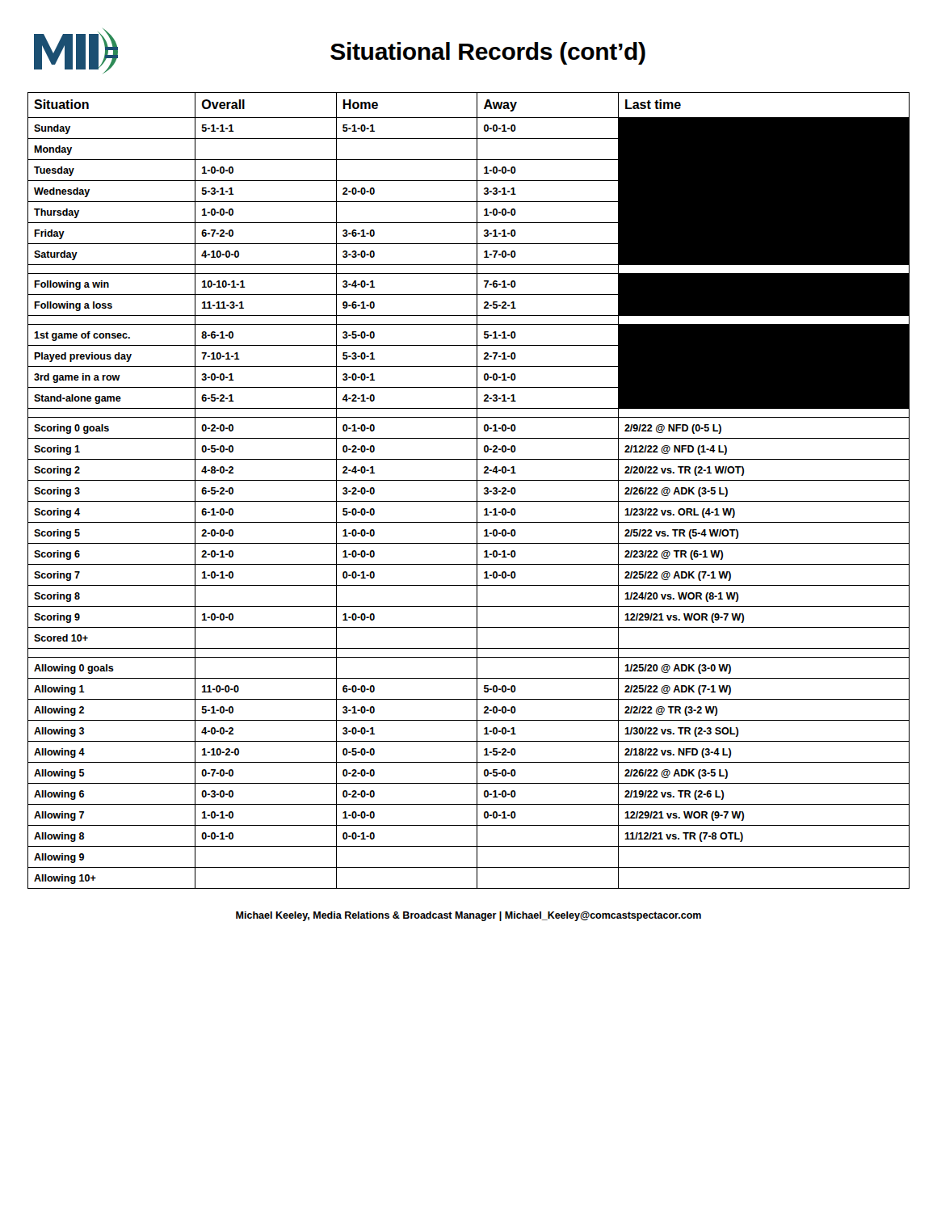Situational Records (cont’d)
| Situation | Overall | Home | Away | Last time |
| --- | --- | --- | --- | --- |
| Sunday | 5-1-1-1 | 5-1-0-1 | 0-0-1-0 | |
| Monday | | | | |
| Tuesday | 1-0-0-0 | | 1-0-0-0 | |
| Wednesday | 5-3-1-1 | 2-0-0-0 | 3-3-1-1 | |
| Thursday | 1-0-0-0 | | 1-0-0-0 | |
| Friday | 6-7-2-0 | 3-6-1-0 | 3-1-1-0 | |
| Saturday | 4-10-0-0 | 3-3-0-0 | 1-7-0-0 | |
| Following a win | 10-10-1-1 | 3-4-0-1 | 7-6-1-0 | |
| Following a loss | 11-11-3-1 | 9-6-1-0 | 2-5-2-1 | |
| 1st game of consec. | 8-6-1-0 | 3-5-0-0 | 5-1-1-0 | |
| Played previous day | 7-10-1-1 | 5-3-0-1 | 2-7-1-0 | |
| 3rd game in a row | 3-0-0-1 | 3-0-0-1 | 0-0-1-0 | |
| Stand-alone game | 6-5-2-1 | 4-2-1-0 | 2-3-1-1 | |
| Scoring 0 goals | 0-2-0-0 | 0-1-0-0 | 0-1-0-0 | 2/9/22 @ NFD (0-5 L) |
| Scoring 1 | 0-5-0-0 | 0-2-0-0 | 0-2-0-0 | 2/12/22 @ NFD (1-4 L) |
| Scoring 2 | 4-8-0-2 | 2-4-0-1 | 2-4-0-1 | 2/20/22 vs. TR (2-1 W/OT) |
| Scoring 3 | 6-5-2-0 | 3-2-0-0 | 3-3-2-0 | 2/26/22 @ ADK (3-5 L) |
| Scoring 4 | 6-1-0-0 | 5-0-0-0 | 1-1-0-0 | 1/23/22 vs. ORL (4-1 W) |
| Scoring 5 | 2-0-0-0 | 1-0-0-0 | 1-0-0-0 | 2/5/22 vs. TR (5-4 W/OT) |
| Scoring 6 | 2-0-1-0 | 1-0-0-0 | 1-0-1-0 | 2/23/22 @ TR (6-1 W) |
| Scoring 7 | 1-0-1-0 | 0-0-1-0 | 1-0-0-0 | 2/25/22 @ ADK (7-1 W) |
| Scoring 8 | | | | 1/24/20 vs. WOR (8-1 W) |
| Scoring 9 | 1-0-0-0 | 1-0-0-0 | | 12/29/21 vs. WOR (9-7 W) |
| Scored 10+ | | | | |
| Allowing 0 goals | | | | 1/25/20 @ ADK (3-0 W) |
| Allowing 1 | 11-0-0-0 | 6-0-0-0 | 5-0-0-0 | 2/25/22 @ ADK (7-1 W) |
| Allowing 2 | 5-1-0-0 | 3-1-0-0 | 2-0-0-0 | 2/2/22 @ TR (3-2 W) |
| Allowing 3 | 4-0-0-2 | 3-0-0-1 | 1-0-0-1 | 1/30/22 vs. TR (2-3 SOL) |
| Allowing 4 | 1-10-2-0 | 0-5-0-0 | 1-5-2-0 | 2/18/22 vs. NFD (3-4 L) |
| Allowing 5 | 0-7-0-0 | 0-2-0-0 | 0-5-0-0 | 2/26/22 @ ADK (3-5 L) |
| Allowing 6 | 0-3-0-0 | 0-2-0-0 | 0-1-0-0 | 2/19/22 vs. TR (2-6 L) |
| Allowing 7 | 1-0-1-0 | 1-0-0-0 | 0-0-1-0 | 12/29/21 vs. WOR (9-7 W) |
| Allowing 8 | 0-0-1-0 | 0-0-1-0 | | 11/12/21 vs. TR (7-8 OTL) |
| Allowing 9 | | | | |
| Allowing 10+ | | | | |
Michael Keeley, Media Relations & Broadcast Manager | Michael_Keeley@comcastspectacor.com